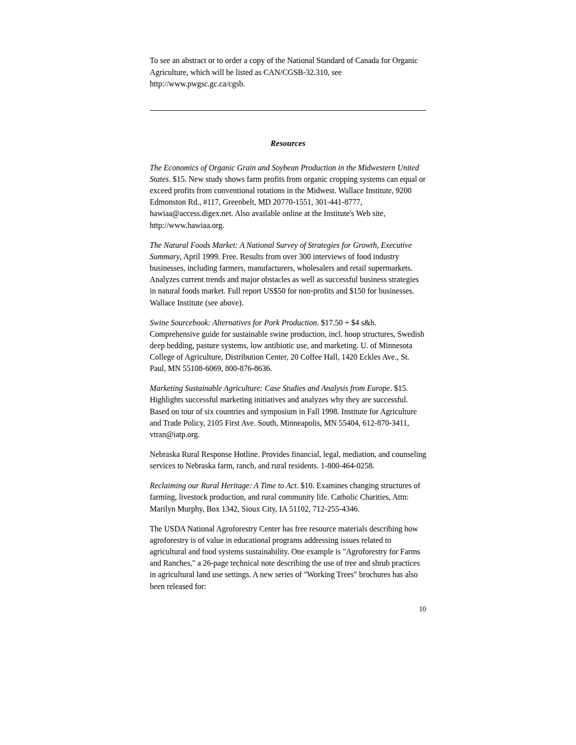To see an abstract or to order a copy of the National Standard of Canada for Organic Agriculture, which will be listed as CAN/CGSB-32.310, see http://www.pwgsc.gc.ca/cgsb.
Resources
The Economics of Organic Grain and Soybean Production in the Midwestern United States. $15. New study shows farm profits from organic cropping systems can equal or exceed profits from conventional rotations in the Midwest. Wallace Institute, 9200 Edmonston Rd., #117, Greenbelt, MD 20770-1551, 301-441-8777, hawiaa@access.digex.net. Also available online at the Institute's Web site, http://www.hawiaa.org.
The Natural Foods Market: A National Survey of Strategies for Growth, Executive Summary, April 1999. Free. Results from over 300 interviews of food industry businesses, including farmers, manufacturers, wholesalers and retail supermarkets. Analyzes current trends and major obstacles as well as successful business strategies in natural foods market. Full report US$50 for non-profits and $150 for businesses. Wallace Institute (see above).
Swine Sourcebook: Alternatives for Pork Production. $17.50 + $4 s&h. Comprehensive guide for sustainable swine production, incl. hoop structures, Swedish deep bedding, pasture systems, low antibiotic use, and marketing. U. of Minnesota College of Agriculture, Distribution Center, 20 Coffee Hall, 1420 Eckles Ave., St. Paul, MN 55108-6069, 800-876-8636.
Marketing Sustainable Agriculture: Case Studies and Analysis from Europe. $15. Highlights successful marketing initiatives and analyzes why they are successful. Based on tour of six countries and symposium in Fall 1998. Institute for Agriculture and Trade Policy, 2105 First Ave. South, Minneapolis, MN 55404, 612-870-3411, vtran@iatp.org.
Nebraska Rural Response Hotline. Provides financial, legal, mediation, and counseling services to Nebraska farm, ranch, and rural residents. 1-800-464-0258.
Reclaiming our Rural Heritage: A Time to Act. $10. Examines changing structures of farming, livestock production, and rural community life. Catholic Charities, Attn: Marilyn Murphy, Box 1342, Sioux City, IA 51102, 712-255-4346.
The USDA National Agroforestry Center has free resource materials describing how agroforestry is of value in educational programs addressing issues related to agricultural and food systems sustainability. One example is "Agroforestry for Farms and Ranches," a 26-page technical note describing the use of tree and shrub practices in agricultural land use settings. A new series of "Working Trees" brochures has also been released for:
10